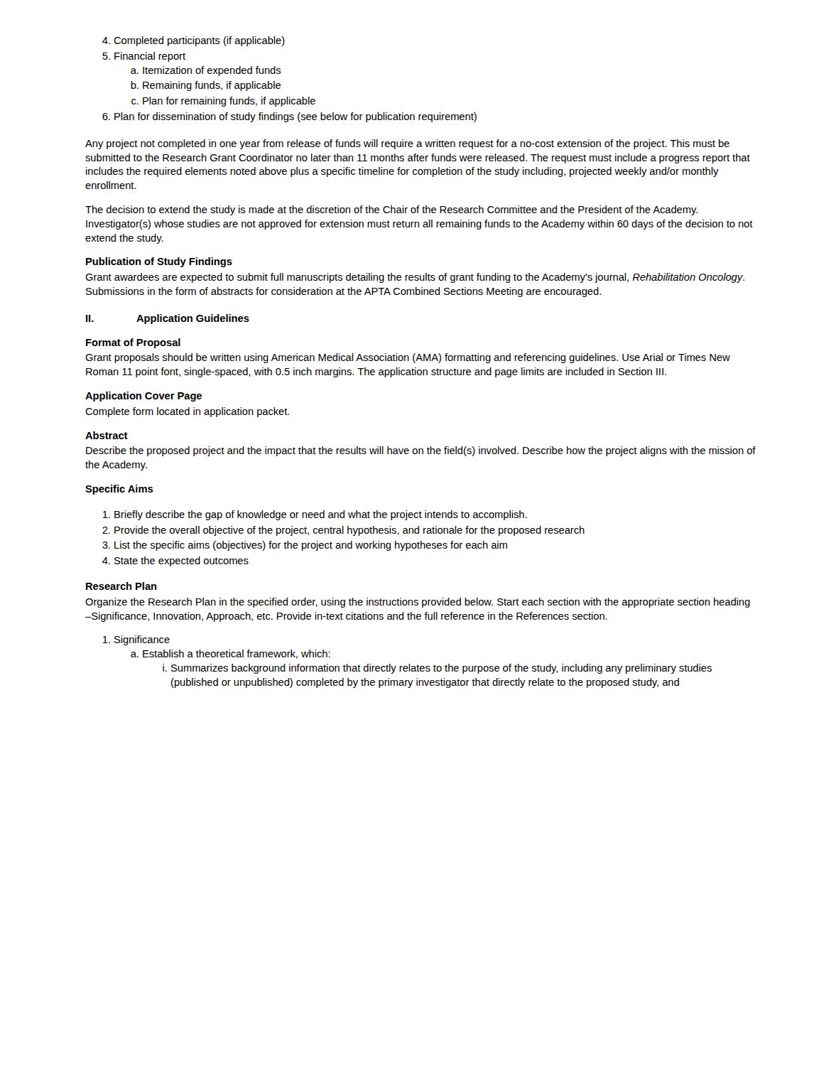Completed participants (if applicable)
Financial report
Itemization of expended funds
Remaining funds, if applicable
Plan for remaining funds, if applicable
Plan for dissemination of study findings (see below for publication requirement)
Any project not completed in one year from release of funds will require a written request for a no-cost extension of the project. This must be submitted to the Research Grant Coordinator no later than 11 months after funds were released. The request must include a progress report that includes the required elements noted above plus a specific timeline for completion of the study including, projected weekly and/or monthly enrollment.
The decision to extend the study is made at the discretion of the Chair of the Research Committee and the President of the Academy. Investigator(s) whose studies are not approved for extension must return all remaining funds to the Academy within 60 days of the decision to not extend the study.
Publication of Study Findings
Grant awardees are expected to submit full manuscripts detailing the results of grant funding to the Academy's journal, Rehabilitation Oncology. Submissions in the form of abstracts for consideration at the APTA Combined Sections Meeting are encouraged.
II. Application Guidelines
Format of Proposal
Grant proposals should be written using American Medical Association (AMA) formatting and referencing guidelines. Use Arial or Times New Roman 11 point font, single-spaced, with 0.5 inch margins. The application structure and page limits are included in Section III.
Application Cover Page
Complete form located in application packet.
Abstract
Describe the proposed project and the impact that the results will have on the field(s) involved. Describe how the project aligns with the mission of the Academy.
Specific Aims
Briefly describe the gap of knowledge or need and what the project intends to accomplish.
Provide the overall objective of the project, central hypothesis, and rationale for the proposed research
List the specific aims (objectives) for the project and working hypotheses for each aim
State the expected outcomes
Research Plan
Organize the Research Plan in the specified order, using the instructions provided below. Start each section with the appropriate section heading –Significance, Innovation, Approach, etc. Provide in-text citations and the full reference in the References section.
Significance
Establish a theoretical framework, which:
Summarizes background information that directly relates to the purpose of the study, including any preliminary studies (published or unpublished) completed by the primary investigator that directly relate to the proposed study, and